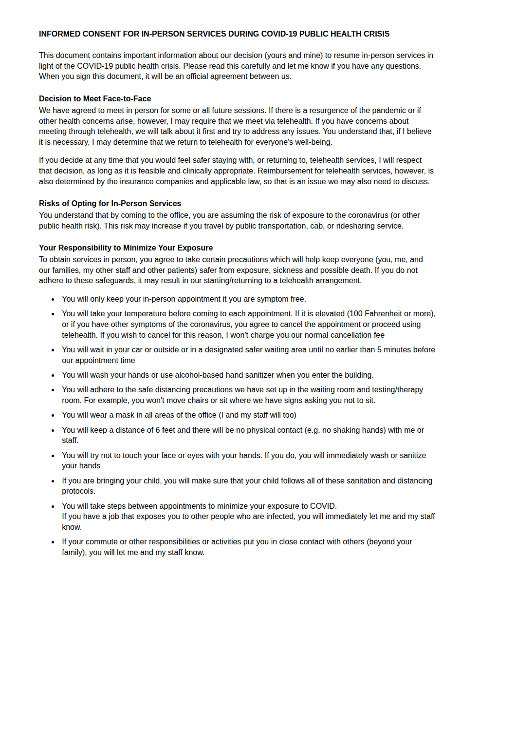INFORMED CONSENT FOR IN-PERSON SERVICES DURING COVID-19 PUBLIC HEALTH CRISIS
This document contains important information about our decision (yours and mine) to resume in-person services in light of the COVID-19 public health crisis. Please read this carefully and let me know if you have any questions. When you sign this document, it will be an official agreement between us.
Decision to Meet Face-to-Face
We have agreed to meet in person for some or all future sessions. If there is a resurgence of the pandemic or if other health concerns arise, however, I may require that we meet via telehealth. If you have concerns about meeting through telehealth, we will talk about it first and try to address any issues. You understand that, if I believe it is necessary, I may determine that we return to telehealth for everyone's well-being.
If you decide at any time that you would feel safer staying with, or returning to, telehealth services, I will respect that decision, as long as it is feasible and clinically appropriate. Reimbursement for telehealth services, however, is also determined by the insurance companies and applicable law, so that is an issue we may also need to discuss.
Risks of Opting for In-Person Services
You understand that by coming to the office, you are assuming the risk of exposure to the coronavirus (or other public health risk). This risk may increase if you travel by public transportation, cab, or ridesharing service.
Your Responsibility to Minimize Your Exposure
To obtain services in person, you agree to take certain precautions which will help keep everyone (you, me, and our families, my other staff and other patients) safer from exposure, sickness and possible death. If you do not adhere to these safeguards, it may result in our starting/returning to a telehealth arrangement.
You will only keep your in-person appointment it you are symptom free.
You will take your temperature before coming to each appointment. If it is elevated (100 Fahrenheit or more), or if you have other symptoms of the coronavirus, you agree to cancel the appointment or proceed using telehealth. If you wish to cancel for this reason, I won't charge you our normal cancellation fee
You will wait in your car or outside or in a designated safer waiting area until no earlier than 5 minutes before our appointment time
You will wash your hands or use alcohol-based hand sanitizer when you enter the building.
You will adhere to the safe distancing precautions we have set up in the waiting room and testing/therapy room. For example, you won't move chairs or sit where we have signs asking you not to sit.
You will wear a mask in all areas of the office (I and my staff will too)
You will keep a distance of 6 feet and there will be no physical contact (e.g. no shaking hands) with me or staff.
You will try not to touch your face or eyes with your hands. If you do, you will immediately wash or sanitize your hands
If you are bringing your child, you will make sure that your child follows all of these sanitation and distancing protocols.
You will take steps between appointments to minimize your exposure to COVID.
If you have a job that exposes you to other people who are infected, you will immediately let me and my staff know.
If your commute or other responsibilities or activities put you in close contact with others (beyond your family), you will let me and my staff know.